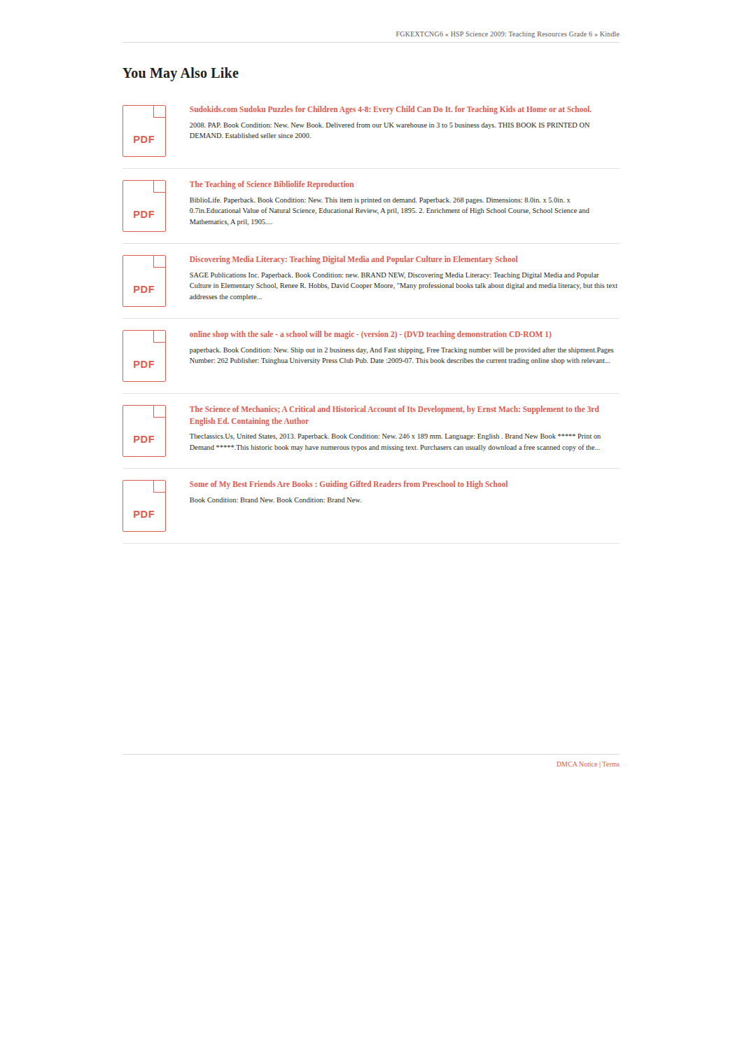FGKEXTCNG6 « HSP Science 2009: Teaching Resources Grade 6 » Kindle
You May Also Like
PDF
Sudokids.com Sudoku Puzzles for Children Ages 4-8: Every Child Can Do It. for Teaching Kids at Home or at School.
2008. PAP. Book Condition: New. New Book. Delivered from our UK warehouse in 3 to 5 business days. THIS BOOK IS PRINTED ON DEMAND. Established seller since 2000.
PDF
The Teaching of Science Bibliolife Reproduction
BiblioLife. Paperback. Book Condition: New. This item is printed on demand. Paperback. 268 pages. Dimensions: 8.0in. x 5.0in. x 0.7in.Educational Value of Natural Science, Educational Review, A pril, 1895. 2. Enrichment of High School Course, School Science and Mathematics, A pril, 1905....
PDF
Discovering Media Literacy: Teaching Digital Media and Popular Culture in Elementary School
SAGE Publications Inc. Paperback. Book Condition: new. BRAND NEW, Discovering Media Literacy: Teaching Digital Media and Popular Culture in Elementary School, Renee R. Hobbs, David Cooper Moore, "Many professional books talk about digital and media literacy, but this text addresses the complete...
PDF
online shop with the sale - a school will be magic - (version 2) - (DVD teaching demonstration CD-ROM 1)
paperback. Book Condition: New. Ship out in 2 business day, And Fast shipping, Free Tracking number will be provided after the shipment.Pages Number: 262 Publisher: Tsinghua University Press Club Pub. Date :2009-07. This book describes the current trading online shop with relevant...
PDF
The Science of Mechanics; A Critical and Historical Account of Its Development, by Ernst Mach: Supplement to the 3rd English Ed. Containing the Author
Theclassics.Us, United States, 2013. Paperback. Book Condition: New. 246 x 189 mm. Language: English . Brand New Book ***** Print on Demand *****.This historic book may have numerous typos and missing text. Purchasers can usually download a free scanned copy of the...
PDF
Some of My Best Friends Are Books : Guiding Gifted Readers from Preschool to High School
Book Condition: Brand New. Book Condition: Brand New.
DMCA Notice | Terms